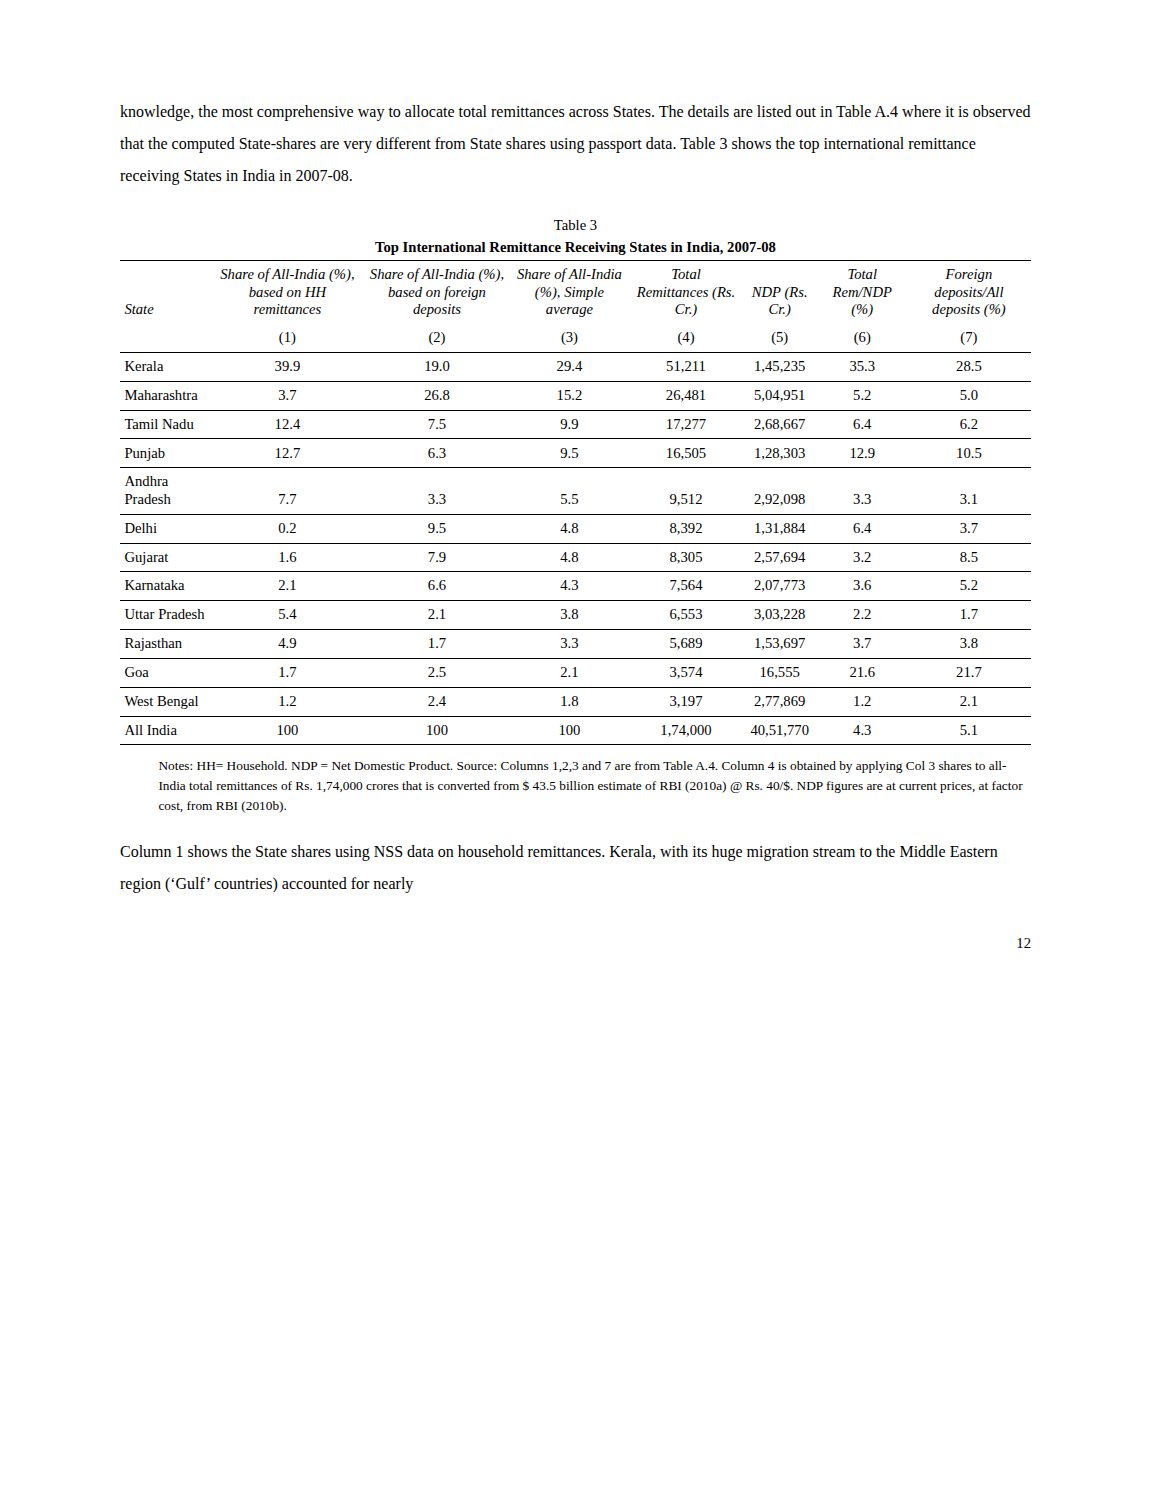knowledge, the most comprehensive way to allocate total remittances across States. The details are listed out in Table A.4 where it is observed that the computed State-shares are very different from State shares using passport data. Table 3 shows the top international remittance receiving States in India in 2007-08.
Table 3
Top International Remittance Receiving States in India, 2007-08
| State | Share of All-India (%), based on HH remittances | Share of All-India (%), based on foreign deposits | Share of All-India (%), Simple average | Total Remittances (Rs. Cr.) | NDP (Rs. Cr.) | Total Rem/NDP (%) | Foreign deposits/All deposits (%) |
| --- | --- | --- | --- | --- | --- | --- | --- |
| | (1) | (2) | (3) | (4) | (5) | (6) | (7) |
| Kerala | 39.9 | 19.0 | 29.4 | 51,211 | 1,45,235 | 35.3 | 28.5 |
| Maharashtra | 3.7 | 26.8 | 15.2 | 26,481 | 5,04,951 | 5.2 | 5.0 |
| Tamil Nadu | 12.4 | 7.5 | 9.9 | 17,277 | 2,68,667 | 6.4 | 6.2 |
| Punjab | 12.7 | 6.3 | 9.5 | 16,505 | 1,28,303 | 12.9 | 10.5 |
| Andhra Pradesh | 7.7 | 3.3 | 5.5 | 9,512 | 2,92,098 | 3.3 | 3.1 |
| Delhi | 0.2 | 9.5 | 4.8 | 8,392 | 1,31,884 | 6.4 | 3.7 |
| Gujarat | 1.6 | 7.9 | 4.8 | 8,305 | 2,57,694 | 3.2 | 8.5 |
| Karnataka | 2.1 | 6.6 | 4.3 | 7,564 | 2,07,773 | 3.6 | 5.2 |
| Uttar Pradesh | 5.4 | 2.1 | 3.8 | 6,553 | 3,03,228 | 2.2 | 1.7 |
| Rajasthan | 4.9 | 1.7 | 3.3 | 5,689 | 1,53,697 | 3.7 | 3.8 |
| Goa | 1.7 | 2.5 | 2.1 | 3,574 | 16,555 | 21.6 | 21.7 |
| West Bengal | 1.2 | 2.4 | 1.8 | 3,197 | 2,77,869 | 1.2 | 2.1 |
| All India | 100 | 100 | 100 | 1,74,000 | 40,51,770 | 4.3 | 5.1 |
Notes: HH= Household. NDP = Net Domestic Product. Source: Columns 1,2,3 and 7 are from Table A.4. Column 4 is obtained by applying Col 3 shares to all-India total remittances of Rs. 1,74,000 crores that is converted from $ 43.5 billion estimate of RBI (2010a) @ Rs. 40/$. NDP figures are at current prices, at factor cost, from RBI (2010b).
Column 1 shows the State shares using NSS data on household remittances. Kerala, with its huge migration stream to the Middle Eastern region (‘Gulf’ countries) accounted for nearly
12